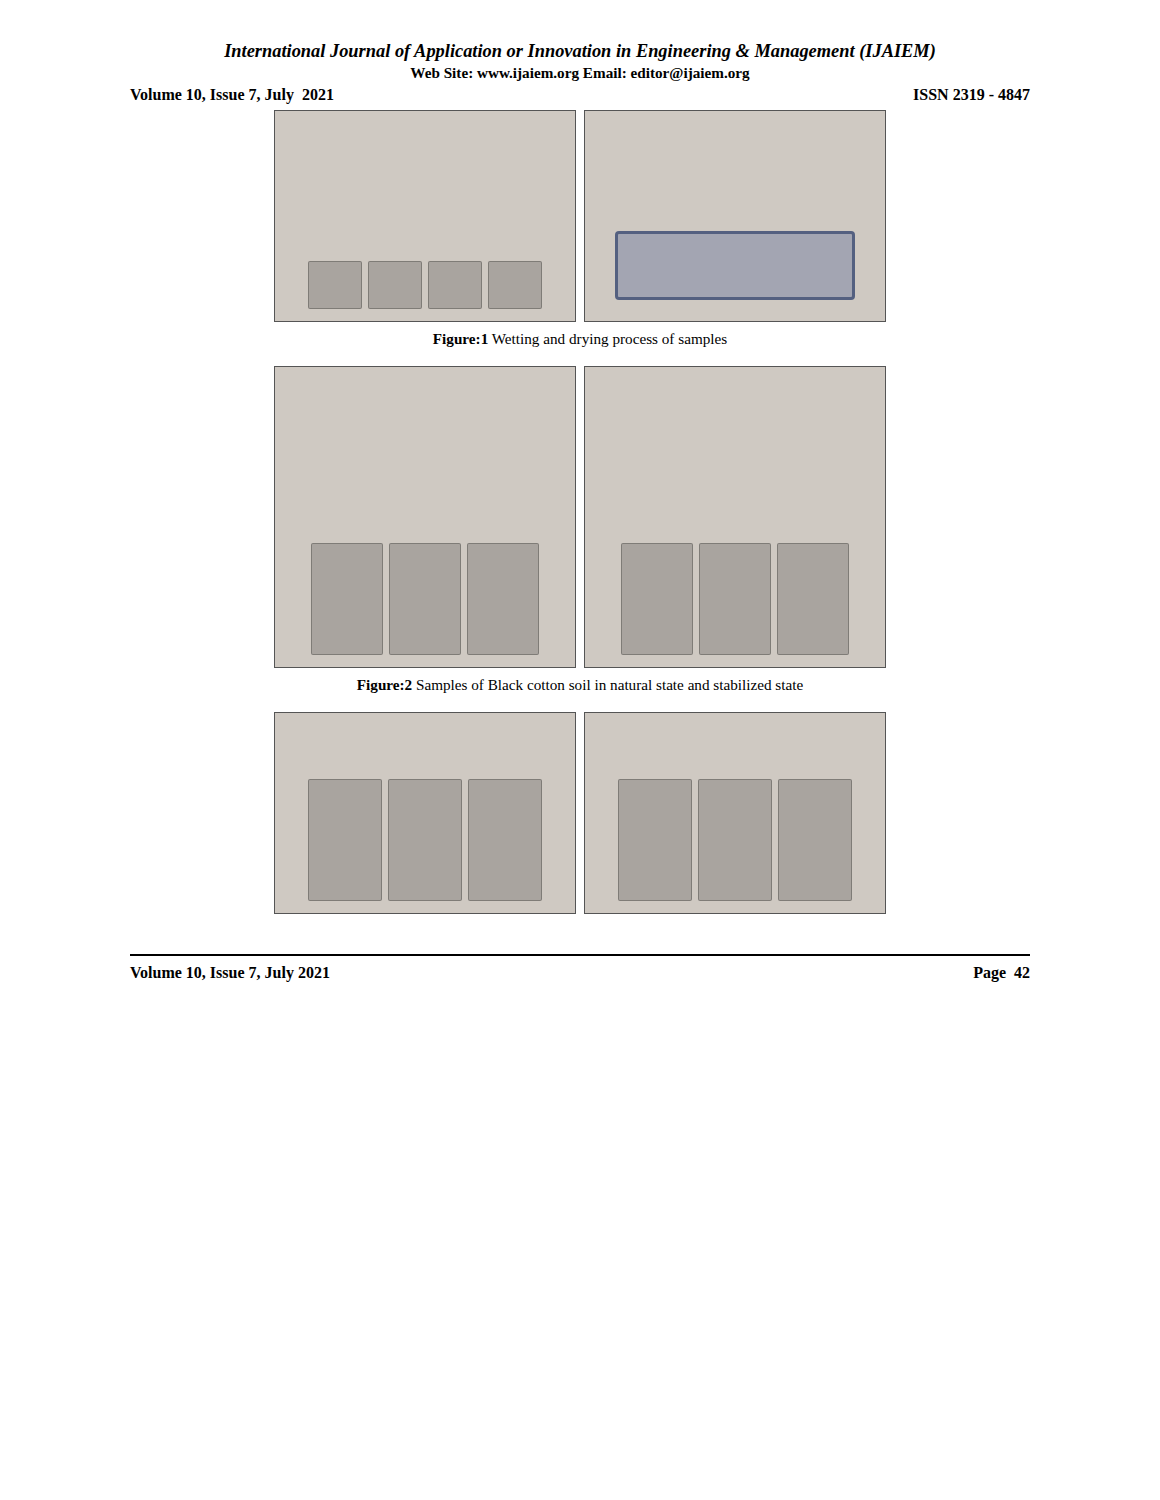International Journal of Application or Innovation in Engineering & Management (IJAIEM)
Web Site: www.ijaiem.org Email: editor@ijaiem.org
Volume 10, Issue 7, July 2021 ISSN 2319 - 4847
Figure:1 Wetting and drying process of samples
Figure:2 Samples of Black cotton soil in natural state and stabilized state
Volume 10, Issue 7, July 2021 Page 42